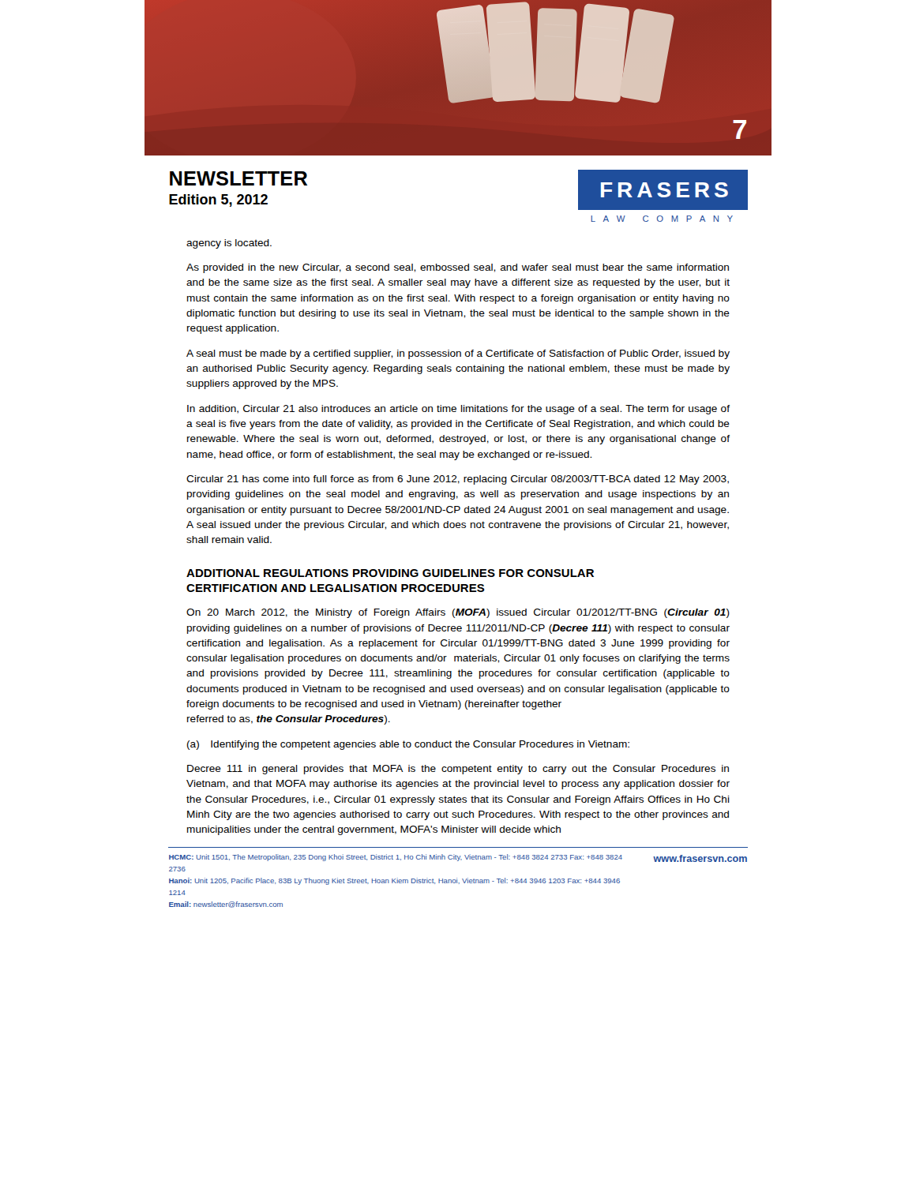7
NEWSLETTER
Edition 5, 2012
FRASERS
L A W C O M P A N Y
agency is located.
As provided in the new Circular, a second seal, embossed seal, and wafer seal must bear the same information and be the same size as the first seal. A smaller seal may have a different size as requested by the user, but it must contain the same information as on the first seal. With respect to a foreign organisation or entity having no diplomatic function but desiring to use its seal in Vietnam, the seal must be identical to the sample shown in the request application.
A seal must be made by a certified supplier, in possession of a Certificate of Satisfaction of Public Order, issued by an authorised Public Security agency. Regarding seals containing the national emblem, these must be made by suppliers approved by the MPS.
In addition, Circular 21 also introduces an article on time limitations for the usage of a seal. The term for usage of a seal is five years from the date of validity, as provided in the Certificate of Seal Registration, and which could be renewable. Where the seal is worn out, deformed, destroyed, or lost, or there is any organisational change of name, head office, or form of establishment, the seal may be exchanged or re-issued.
Circular 21 has come into full force as from 6 June 2012, replacing Circular 08/2003/TT-BCA dated 12 May 2003, providing guidelines on the seal model and engraving, as well as preservation and usage inspections by an organisation or entity pursuant to Decree 58/2001/ND-CP dated 24 August 2001 on seal management and usage. A seal issued under the previous Circular, and which does not contravene the provisions of Circular 21, however, shall remain valid.
ADDITIONAL REGULATIONS PROVIDING GUIDELINES FOR CONSULAR
CERTIFICATION AND LEGALISATION PROCEDURES
On 20 March 2012, the Ministry of Foreign Affairs (MOFA) issued Circular 01/2012/TT-BNG (Circular 01) providing guidelines on a number of provisions of Decree 111/2011/ND-CP (Decree 111) with respect to consular certification and legalisation. As a replacement for Circular 01/1999/TT-BNG dated 3 June 1999 providing for consular legalisation procedures on documents and/or materials, Circular 01 only focuses on clarifying the terms and provisions provided by Decree 111, streamlining the procedures for consular certification (applicable to documents produced in Vietnam to be recognised and used overseas) and on consular legalisation (applicable to foreign documents to be recognised and used in Vietnam) (hereinafter together
referred to as, the Consular Procedures).
(a)
Identifying the competent agencies able to conduct the Consular Procedures in Vietnam:
Decree 111 in general provides that MOFA is the competent entity to carry out the Consular Procedures in Vietnam, and that MOFA may authorise its agencies at the provincial level to process any application dossier for the Consular Procedures, i.e., Circular 01 expressly states that its Consular and Foreign Affairs Offices in Ho Chi Minh City are the two agencies authorised to carry out such Procedures. With respect to the other provinces and municipalities under the central government, MOFA's Minister will decide which
HCMC: Unit 1501, The Metropolitan, 235 Dong Khoi Street, District 1, Ho Chi Minh City, Vietnam - Tel: +848 3824 2733 Fax: +848 3824 2736
Hanoi: Unit 1205, Pacific Place, 83B Ly Thuong Kiet Street, Hoan Kiem District, Hanoi, Vietnam - Tel: +844 3946 1203 Fax: +844 3946 1214
Email: newsletter@frasersvn.com
www.frasersvn.com